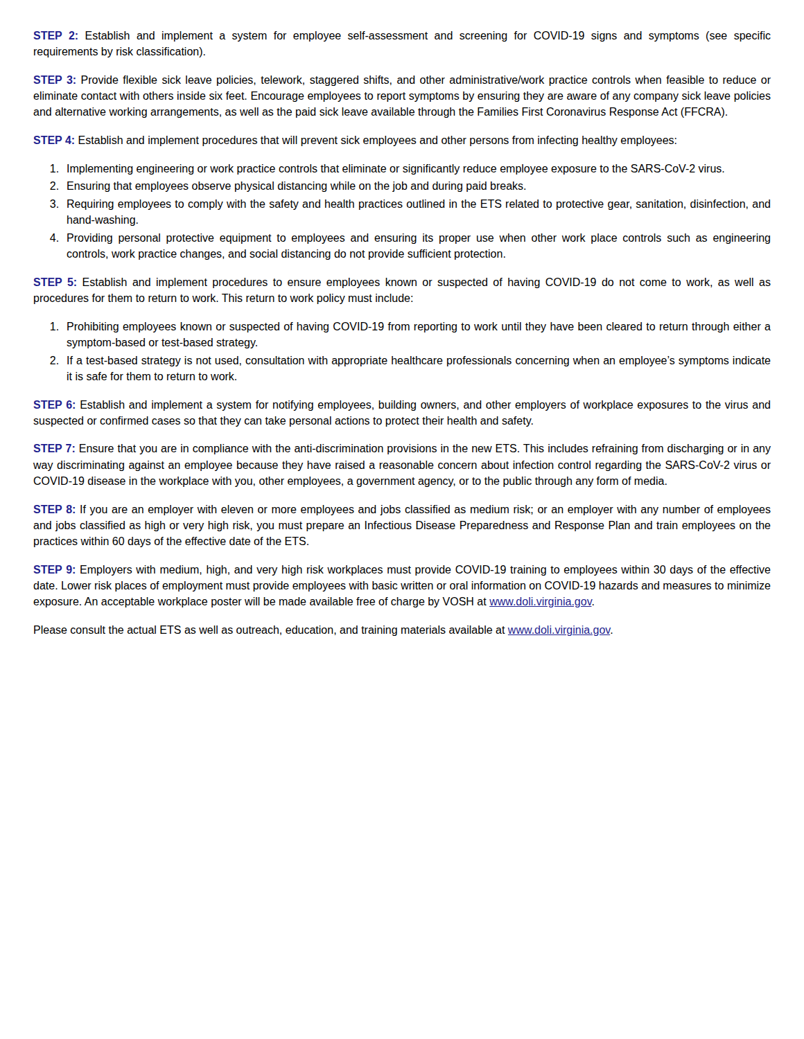STEP 2: Establish and implement a system for employee self-assessment and screening for COVID-19 signs and symptoms (see specific requirements by risk classification).
STEP 3: Provide flexible sick leave policies, telework, staggered shifts, and other administrative/work practice controls when feasible to reduce or eliminate contact with others inside six feet. Encourage employees to report symptoms by ensuring they are aware of any company sick leave policies and alternative working arrangements, as well as the paid sick leave available through the Families First Coronavirus Response Act (FFCRA).
STEP 4: Establish and implement procedures that will prevent sick employees and other persons from infecting healthy employees:
Implementing engineering or work practice controls that eliminate or significantly reduce employee exposure to the SARS-CoV-2 virus.
Ensuring that employees observe physical distancing while on the job and during paid breaks.
Requiring employees to comply with the safety and health practices outlined in the ETS related to protective gear, sanitation, disinfection, and hand-washing.
Providing personal protective equipment to employees and ensuring its proper use when other work place controls such as engineering controls, work practice changes, and social distancing do not provide sufficient protection.
STEP 5: Establish and implement procedures to ensure employees known or suspected of having COVID-19 do not come to work, as well as procedures for them to return to work. This return to work policy must include:
Prohibiting employees known or suspected of having COVID-19 from reporting to work until they have been cleared to return through either a symptom-based or test-based strategy.
If a test-based strategy is not used, consultation with appropriate healthcare professionals concerning when an employee’s symptoms indicate it is safe for them to return to work.
STEP 6: Establish and implement a system for notifying employees, building owners, and other employers of workplace exposures to the virus and suspected or confirmed cases so that they can take personal actions to protect their health and safety.
STEP 7: Ensure that you are in compliance with the anti-discrimination provisions in the new ETS. This includes refraining from discharging or in any way discriminating against an employee because they have raised a reasonable concern about infection control regarding the SARS-CoV-2 virus or COVID-19 disease in the workplace with you, other employees, a government agency, or to the public through any form of media.
STEP 8: If you are an employer with eleven or more employees and jobs classified as medium risk; or an employer with any number of employees and jobs classified as high or very high risk, you must prepare an Infectious Disease Preparedness and Response Plan and train employees on the practices within 60 days of the effective date of the ETS.
STEP 9: Employers with medium, high, and very high risk workplaces must provide COVID-19 training to employees within 30 days of the effective date. Lower risk places of employment must provide employees with basic written or oral information on COVID-19 hazards and measures to minimize exposure. An acceptable workplace poster will be made available free of charge by VOSH at www.doli.virginia.gov.
Please consult the actual ETS as well as outreach, education, and training materials available at www.doli.virginia.gov.